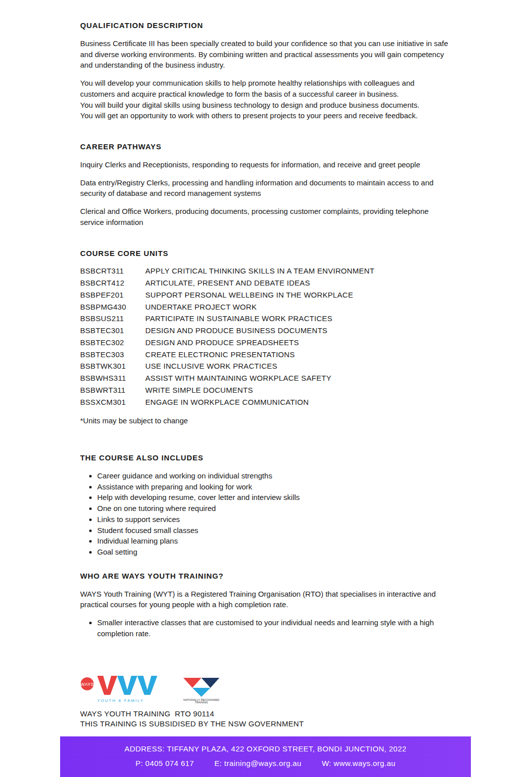Qualification Description
Business Certificate III has been specially created to build your confidence so that you can use initiative in safe and diverse working environments. By combining written and practical assessments you will gain competency and understanding of the business industry.
You will develop your communication skills to help promote healthy relationships with colleagues and customers and acquire practical knowledge to form the basis of a successful career in business.
You will build your digital skills using business technology to design and produce business documents.
You will get an opportunity to work with others to present projects to your peers and receive feedback.
Career Pathways
Inquiry Clerks and Receptionists, responding to requests for information, and receive and greet people
Data entry/Registry Clerks, processing and handling information and documents to maintain access to and security of database and record management systems
Clerical and Office Workers, producing documents, processing customer complaints, providing telephone service information
Course Core Units
BSBCRT311
APPLY CRITICAL THINKING SKILLS IN A TEAM ENVIRONMENT
BSBCRT412
ARTICULATE, PRESENT AND DEBATE IDEAS
BSBPEF201
SUPPORT PERSONAL WELLBEING IN THE WORKPLACE
BSBPMG430
UNDERTAKE PROJECT WORK
BSBSUS211
PARTICIPATE IN SUSTAINABLE WORK PRACTICES
BSBTEC301
DESIGN AND PRODUCE BUSINESS DOCUMENTS
BSBTEC302
DESIGN AND PRODUCE SPREADSHEETS
BSBTEC303
CREATE ELECTRONIC PRESENTATIONS
BSBTWK301
USE INCLUSIVE WORK PRACTICES
BSBWHS311
ASSIST WITH MAINTAINING WORKPLACE SAFETY
BSBWRT311
WRITE SIMPLE DOCUMENTS
BSSXCM301
ENGAGE IN WORKPLACE COMMUNICATION
*Units may be subject to change
The Course Also Includes
Career guidance and working on individual strengths
Assistance with preparing and looking for work
Help with developing resume, cover letter and interview skills
One on one tutoring where required
Links to support services
Student focused small classes
Individual learning plans
Goal setting
Who are WAYS Youth Training?
WAYS Youth Training (WYT) is a Registered Training Organisation (RTO) that specialises in interactive and practical courses for young people with a high completion rate.
Smaller interactive classes that are customised to your individual needs and learning style with a high completion rate.
WAYS YOUTH & FAMILY NATIONALLY RECOGNISED TRAINING
WAYS YOUTH TRAINING RTO 90114
THIS TRAINING IS SUBSIDISED BY THE NSW GOVERNMENT
ADDRESS: TIFFANY PLAZA, 422 OXFORD STREET, BONDI JUNCTION, 2022
P: 0405 074 617 E: training@ways.org.au W: www.ways.org.au